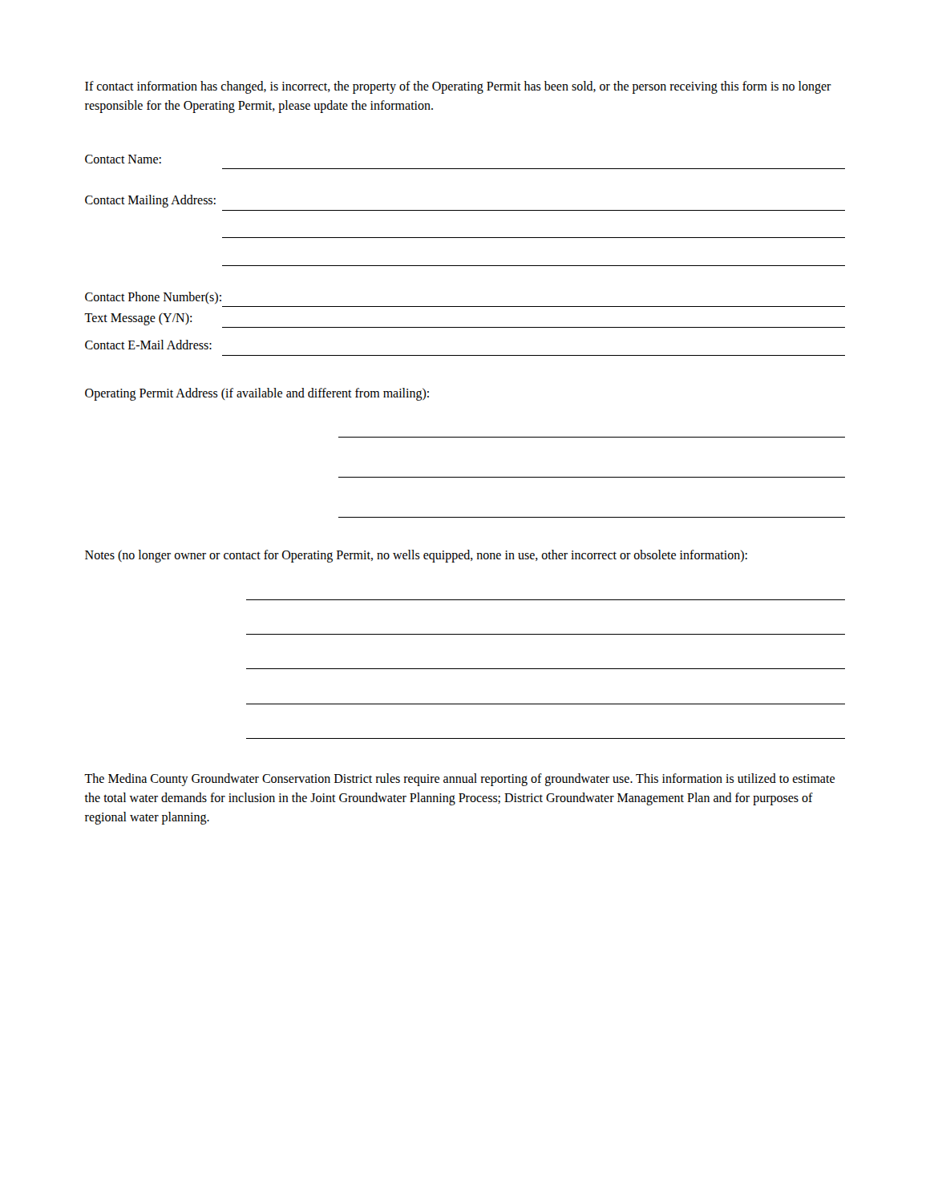If contact information has changed, is incorrect, the property of the Operating Permit has been sold, or the person receiving this form is no longer responsible for the Operating Permit, please update the information.
| Contact Name: | |
| Contact Mailing Address: | |
| Contact Phone Number(s): | |
| Text Message (Y/N): | |
| Contact E-Mail Address: | |
Operating Permit Address (if available and different from mailing):
Notes (no longer owner or contact for Operating Permit, no wells equipped, none in use, other incorrect or obsolete information):
The Medina County Groundwater Conservation District rules require annual reporting of groundwater use. This information is utilized to estimate the total water demands for inclusion in the Joint Groundwater Planning Process; District Groundwater Management Plan and for purposes of regional water planning.